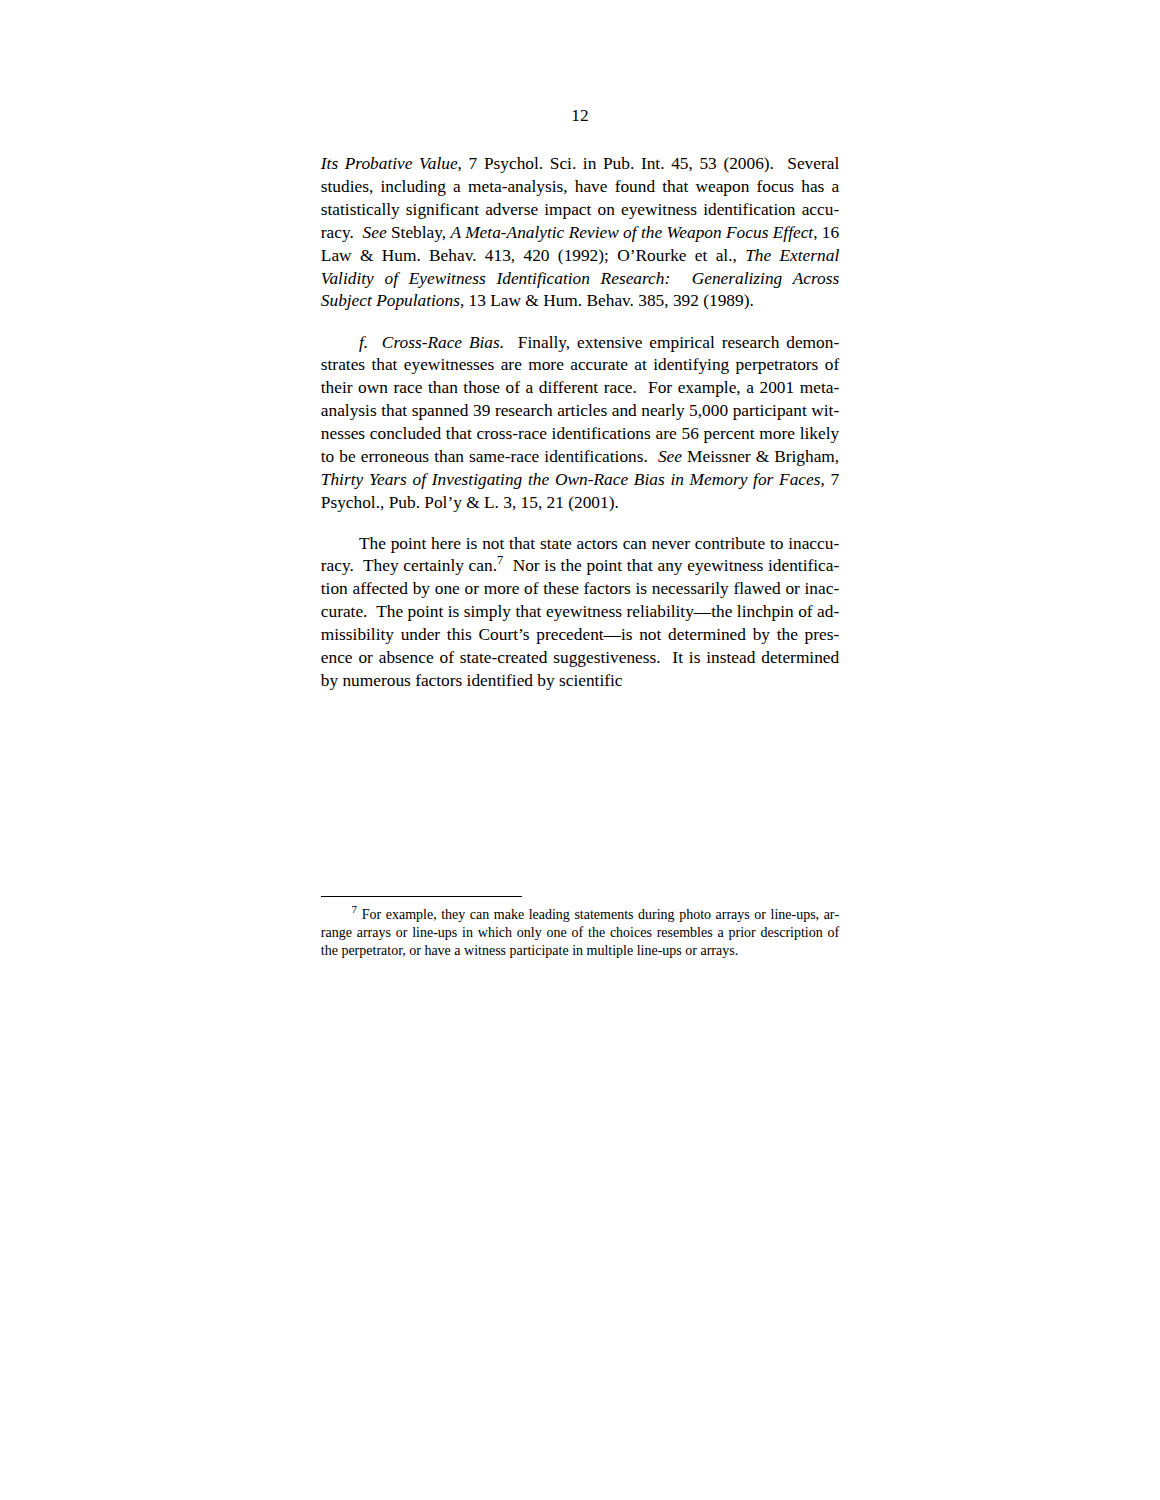12
Its Probative Value, 7 Psychol. Sci. in Pub. Int. 45, 53 (2006). Several studies, including a meta-analysis, have found that weapon focus has a statistically significant adverse impact on eyewitness identification accuracy. See Steblay, A Meta-Analytic Review of the Weapon Focus Effect, 16 Law & Hum. Behav. 413, 420 (1992); O’Rourke et al., The External Validity of Eyewitness Identification Research: Generalizing Across Subject Populations, 13 Law & Hum. Behav. 385, 392 (1989).
f. Cross-Race Bias. Finally, extensive empirical research demonstrates that eyewitnesses are more accurate at identifying perpetrators of their own race than those of a different race. For example, a 2001 meta-analysis that spanned 39 research articles and nearly 5,000 participant witnesses concluded that cross-race identifications are 56 percent more likely to be erroneous than same-race identifications. See Meissner & Brigham, Thirty Years of Investigating the Own-Race Bias in Memory for Faces, 7 Psychol., Pub. Pol’y & L. 3, 15, 21 (2001).
The point here is not that state actors can never contribute to inaccuracy. They certainly can.7 Nor is the point that any eyewitness identification affected by one or more of these factors is necessarily flawed or inaccurate. The point is simply that eyewitness reliability—the linchpin of admissibility under this Court’s precedent—is not determined by the presence or absence of state-created suggestiveness. It is instead determined by numerous factors identified by scientific
7 For example, they can make leading statements during photo arrays or line-ups, arrange arrays or line-ups in which only one of the choices resembles a prior description of the perpetrator, or have a witness participate in multiple line-ups or arrays.